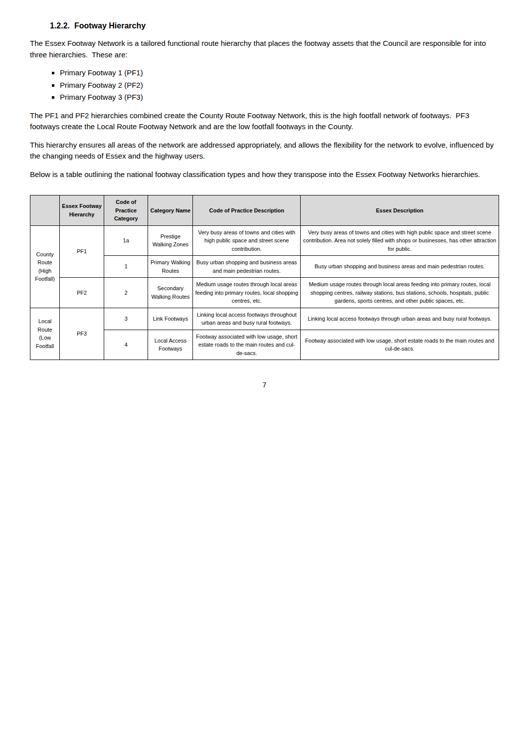1.2.2. Footway Hierarchy
The Essex Footway Network is a tailored functional route hierarchy that places the footway assets that the Council are responsible for into three hierarchies. These are:
Primary Footway 1 (PF1)
Primary Footway 2 (PF2)
Primary Footway 3 (PF3)
The PF1 and PF2 hierarchies combined create the County Route Footway Network, this is the high footfall network of footways. PF3 footways create the Local Route Footway Network and are the low footfall footways in the County.
This hierarchy ensures all areas of the network are addressed appropriately, and allows the flexibility for the network to evolve, influenced by the changing needs of Essex and the highway users.
Below is a table outlining the national footway classification types and how they transpose into the Essex Footway Networks hierarchies.
| | Essex Footway Hierarchy | Code of Practice Category | Category Name | Code of Practice Description | Essex Description |
| --- | --- | --- | --- | --- | --- |
| County Route (High Footfall) | PF1 | 1a | Prestige Walking Zones | Very busy areas of towns and cities with high public space and street scene contribution. | Very busy areas of towns and cities with high public space and street scene contribution. Area not solely filled with shops or businesses, has other attraction for public. |
| 1 | Primary Walking Routes | Busy urban shopping and business areas and main pedestrian routes. | Busy urban shopping and business areas and main pedestrian routes. |
| PF2 | 2 | Secondary Walking Routes | Medium usage routes through local areas feeding into primary routes, local shopping centres, etc. | Medium usage routes through local areas feeding into primary routes, local shopping centres, railway stations, bus stations, schools, hospitals, public gardens, sports centres, and other public spaces, etc. |
| Local Route (Low Footfall | PF3 | 3 | Link Footways | Linking local access footways throughout urban areas and busy rural footways. | Linking local access footways through urban areas and busy rural footways. |
| 4 | Local Access Footways | Footway associated with low usage, short estate roads to the main routes and cul-de-sacs. | Footway associated with low usage, short estate roads to the main routes and cul-de-sacs. |
7